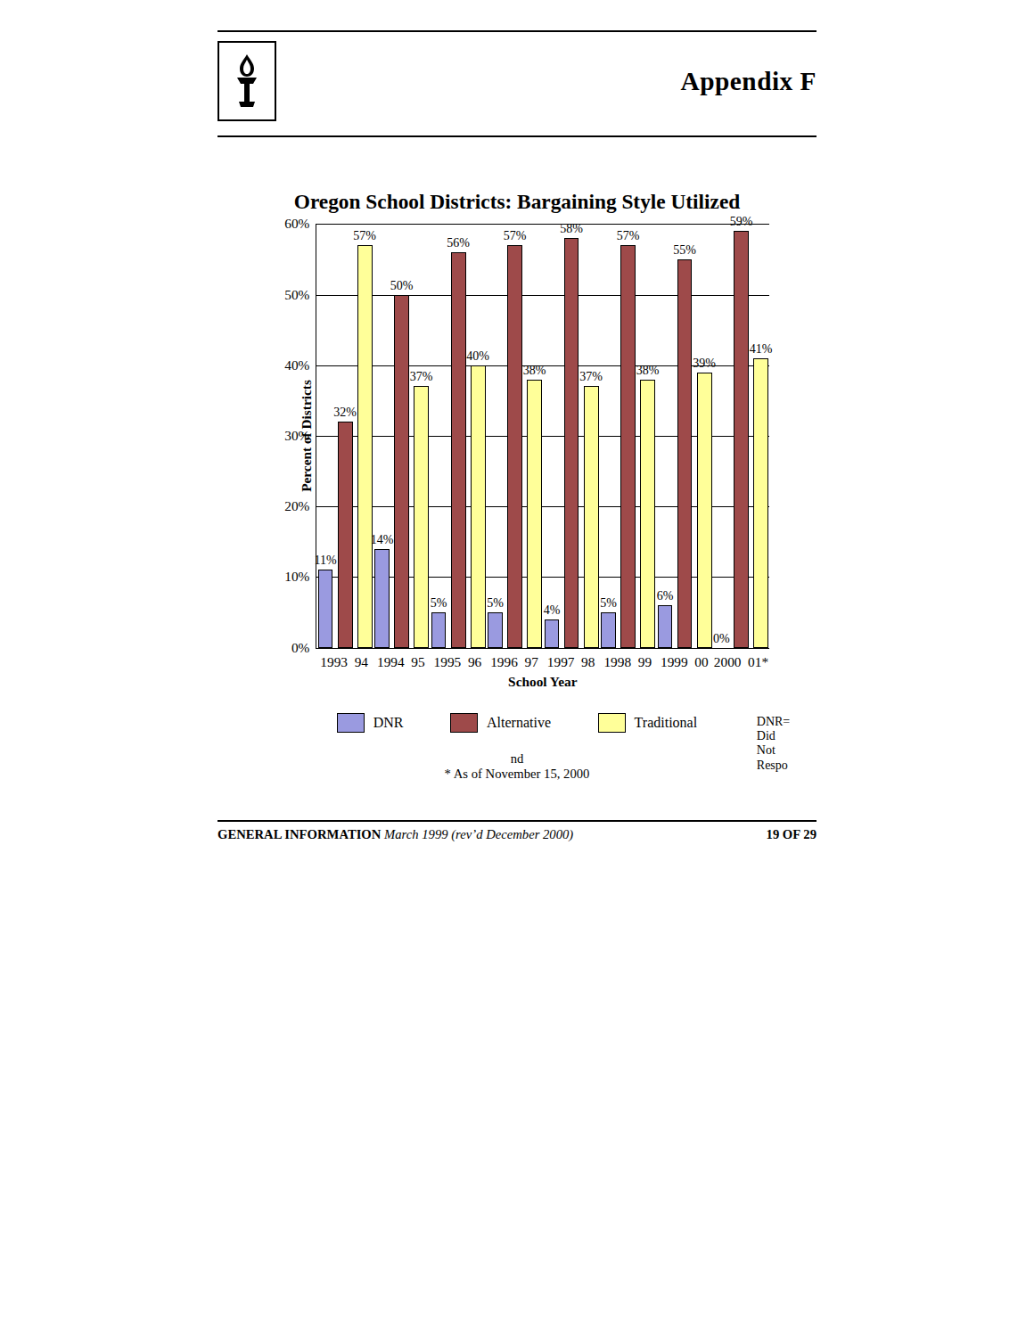Appendix F
Oregon School Districts: Bargaining Style Utilized
Percent of Districts
60%
50%
40%
30%
20%
10%
0%
11%
32%
57%
14%
50%
37%
5%
56%
40%
5%
57%
38%
4%
58%
37%
5%
57%
38%
6%
55%
39%
0%
59%
41%
1993 94
1994 95
1995 96
1996 97
1997 98
1998 99
1999 00
2000 01*
School Year
DNR
Alternative
Traditional
DNR=
Did
Not
Respo
nd * As of November 15, 2000
GENERAL INFORMATION March 1999 (rev’d December 2000)
19 OF 29